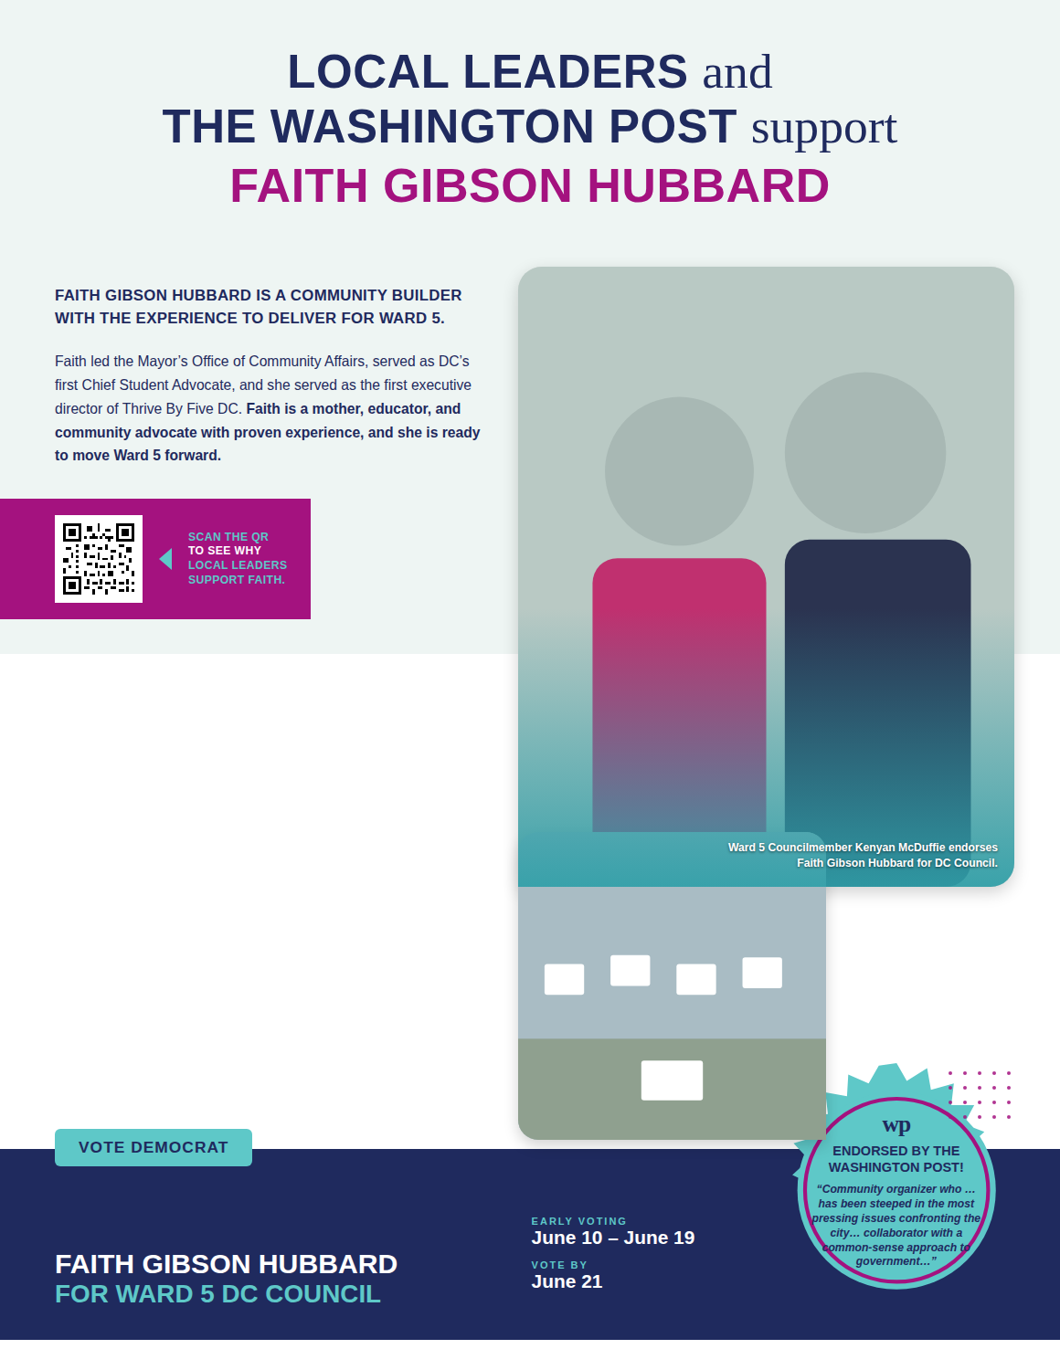Local Leaders and
The Washington Post support Faith Gibson Hubbard
Faith Gibson Hubbard is a community builder with the experience to deliver for Ward 5.
Faith led the Mayor’s Office of Community Affairs, served as DC’s first Chief Student Advocate, and she served as the first executive director of Thrive By Five DC. Faith is a mother, educator, and community advocate with proven experience, and she is ready to move Ward 5 forward.
Scan the QR
to see why
local leaders
support Faith.
Ward 5 Councilmember Kenyan McDuffie endorses Faith Gibson Hubbard for DC Council.
Vote Democrat
Faith Gibson Hubbard
for Ward 5 DC Council
Early Voting
June 10 – June 19
Vote by
June 21
wp
Endorsed by the
Washington Post!
“Community organizer who … has been steeped in the most pressing issues confronting the city… collaborator with a common-sense approach to government…”